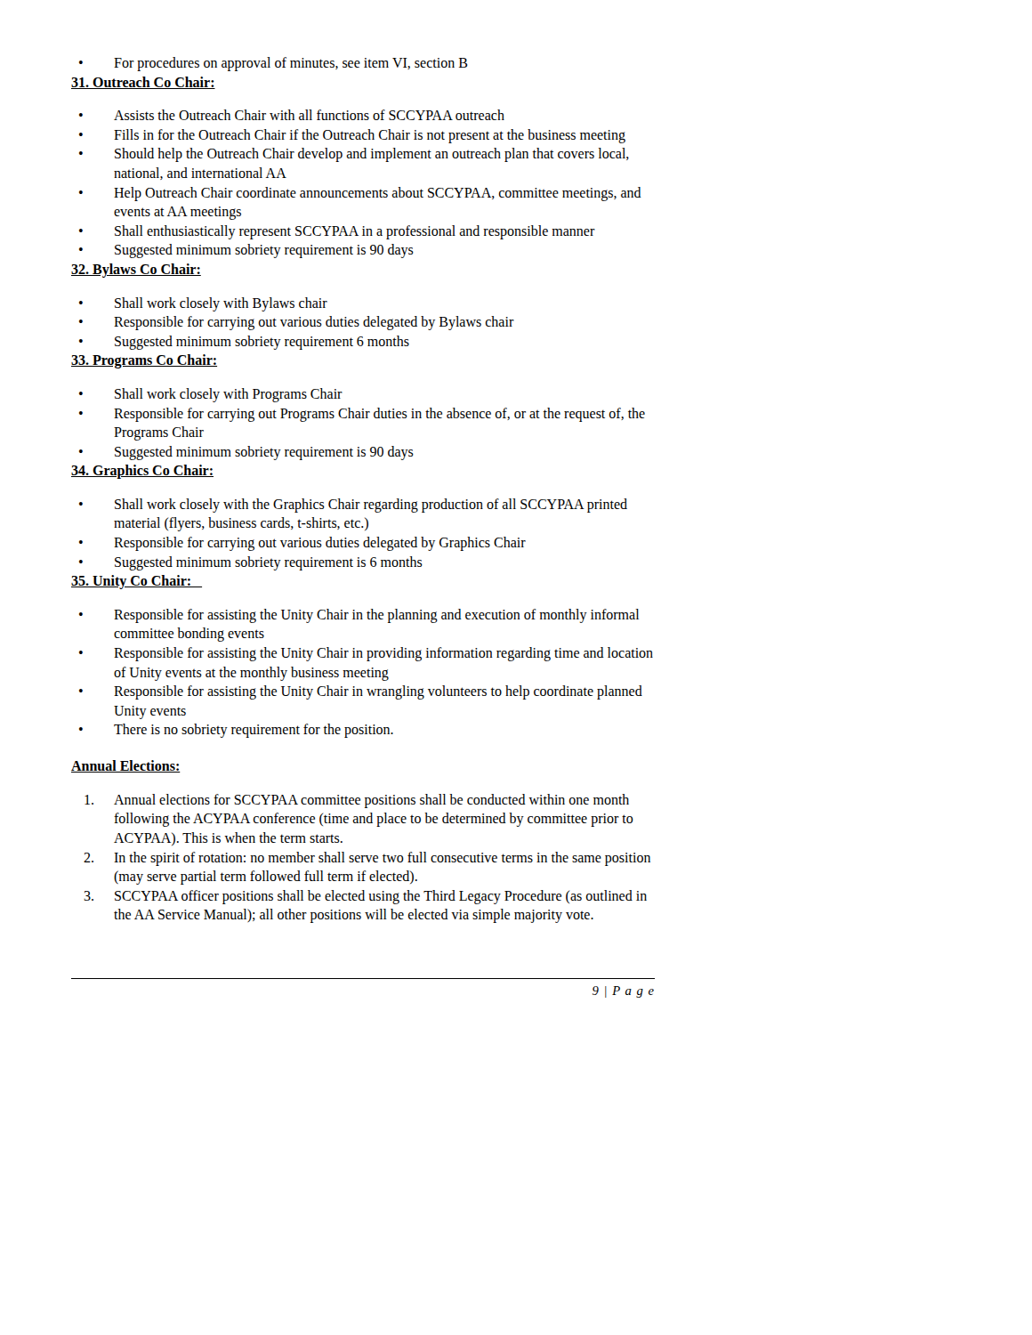For procedures on approval of minutes, see item VI, section B
31. Outreach Co Chair:
Assists the Outreach Chair with all functions of SCCYPAA outreach
Fills in for the Outreach Chair if the Outreach Chair is not present at the business meeting
Should help the Outreach Chair develop and implement an outreach plan that covers local, national, and international AA
Help Outreach Chair coordinate announcements about SCCYPAA, committee meetings, and events at AA meetings
Shall enthusiastically represent SCCYPAA in a professional and responsible manner
Suggested minimum sobriety requirement is 90 days
32. Bylaws Co Chair:
Shall work closely with Bylaws chair
Responsible for carrying out various duties delegated by Bylaws chair
Suggested minimum sobriety requirement 6 months
33. Programs Co Chair:
Shall work closely with Programs Chair
Responsible for carrying out Programs Chair duties in the absence of, or at the request of, the Programs Chair
Suggested minimum sobriety requirement is 90 days
34. Graphics Co Chair:
Shall work closely with the Graphics Chair regarding production of all SCCYPAA printed material (flyers, business cards, t-shirts, etc.)
Responsible for carrying out various duties delegated by Graphics Chair
Suggested minimum sobriety requirement is 6 months
35. Unity Co Chair:
Responsible for assisting the Unity Chair in the planning and execution of monthly informal committee bonding events
Responsible for assisting the Unity Chair in providing information regarding time and location of Unity events at the monthly business meeting
Responsible for assisting the Unity Chair in wrangling volunteers to help coordinate planned Unity events
There is no sobriety requirement for the position.
Annual Elections:
Annual elections for SCCYPAA committee positions shall be conducted within one month following the ACYPAA conference (time and place to be determined by committee prior to ACYPAA). This is when the term starts.
In the spirit of rotation: no member shall serve two full consecutive terms in the same position (may serve partial term followed full term if elected).
SCCYPAA officer positions shall be elected using the Third Legacy Procedure (as outlined in the AA Service Manual); all other positions will be elected via simple majority vote.
9 | P a g e